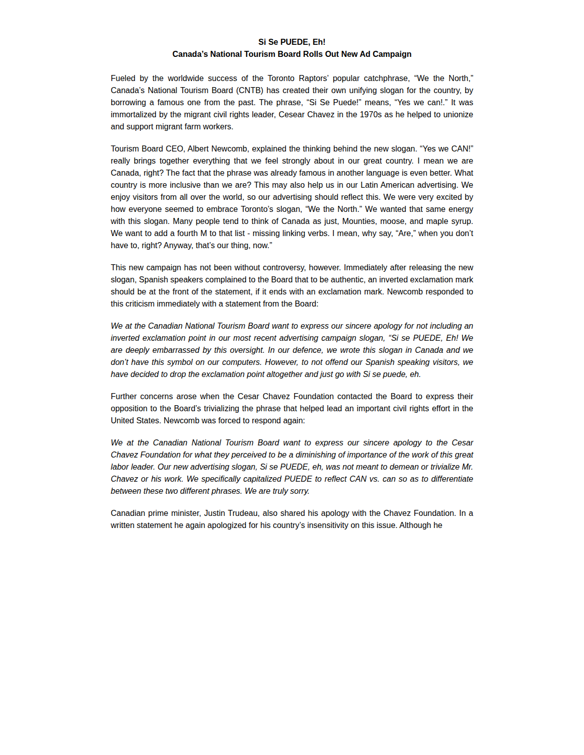Si Se PUEDE, Eh!
Canada’s National Tourism Board Rolls Out New Ad Campaign
Fueled by the worldwide success of the Toronto Raptors’ popular catchphrase, “We the North,” Canada’s National Tourism Board (CNTB) has created their own unifying slogan for the country, by borrowing a famous one from the past. The phrase, “Si Se Puede!” means, “Yes we can!.” It was immortalized by the migrant civil rights leader, Cesear Chavez in the 1970s as he helped to unionize and support migrant farm workers.
Tourism Board CEO, Albert Newcomb, explained the thinking behind the new slogan. “Yes we CAN!” really brings together everything that we feel strongly about in our great country. I mean we are Canada, right? The fact that the phrase was already famous in another language is even better. What country is more inclusive than we are? This may also help us in our Latin American advertising. We enjoy visitors from all over the world, so our advertising should reflect this. We were very excited by how everyone seemed to embrace Toronto’s slogan, “We the North.” We wanted that same energy with this slogan. Many people tend to think of Canada as just, Mounties, moose, and maple syrup. We want to add a fourth M to that list - missing linking verbs. I mean, why say, “Are,” when you don’t have to, right? Anyway, that’s our thing, now.”
This new campaign has not been without controversy, however. Immediately after releasing the new slogan, Spanish speakers complained to the Board that to be authentic, an inverted exclamation mark should be at the front of the statement, if it ends with an exclamation mark. Newcomb responded to this criticism immediately with a statement from the Board:
We at the Canadian National Tourism Board want to express our sincere apology for not including an inverted exclamation point in our most recent advertising campaign slogan, “Si se PUEDE, Eh! We are deeply embarrassed by this oversight. In our defence, we wrote this slogan in Canada and we don’t have this symbol on our computers. However, to not offend our Spanish speaking visitors, we have decided to drop the exclamation point altogether and just go with Si se puede, eh.
Further concerns arose when the Cesar Chavez Foundation contacted the Board to express their opposition to the Board’s trivializing the phrase that helped lead an important civil rights effort in the United States. Newcomb was forced to respond again:
We at the Canadian National Tourism Board want to express our sincere apology to the Cesar Chavez Foundation for what they perceived to be a diminishing of importance of the work of this great labor leader. Our new advertising slogan, Si se PUEDE, eh, was not meant to demean or trivialize Mr. Chavez or his work. We specifically capitalized PUEDE to reflect CAN vs. can so as to differentiate between these two different phrases. We are truly sorry.
Canadian prime minister, Justin Trudeau, also shared his apology with the Chavez Foundation. In a written statement he again apologized for his country’s insensitivity on this issue. Although he